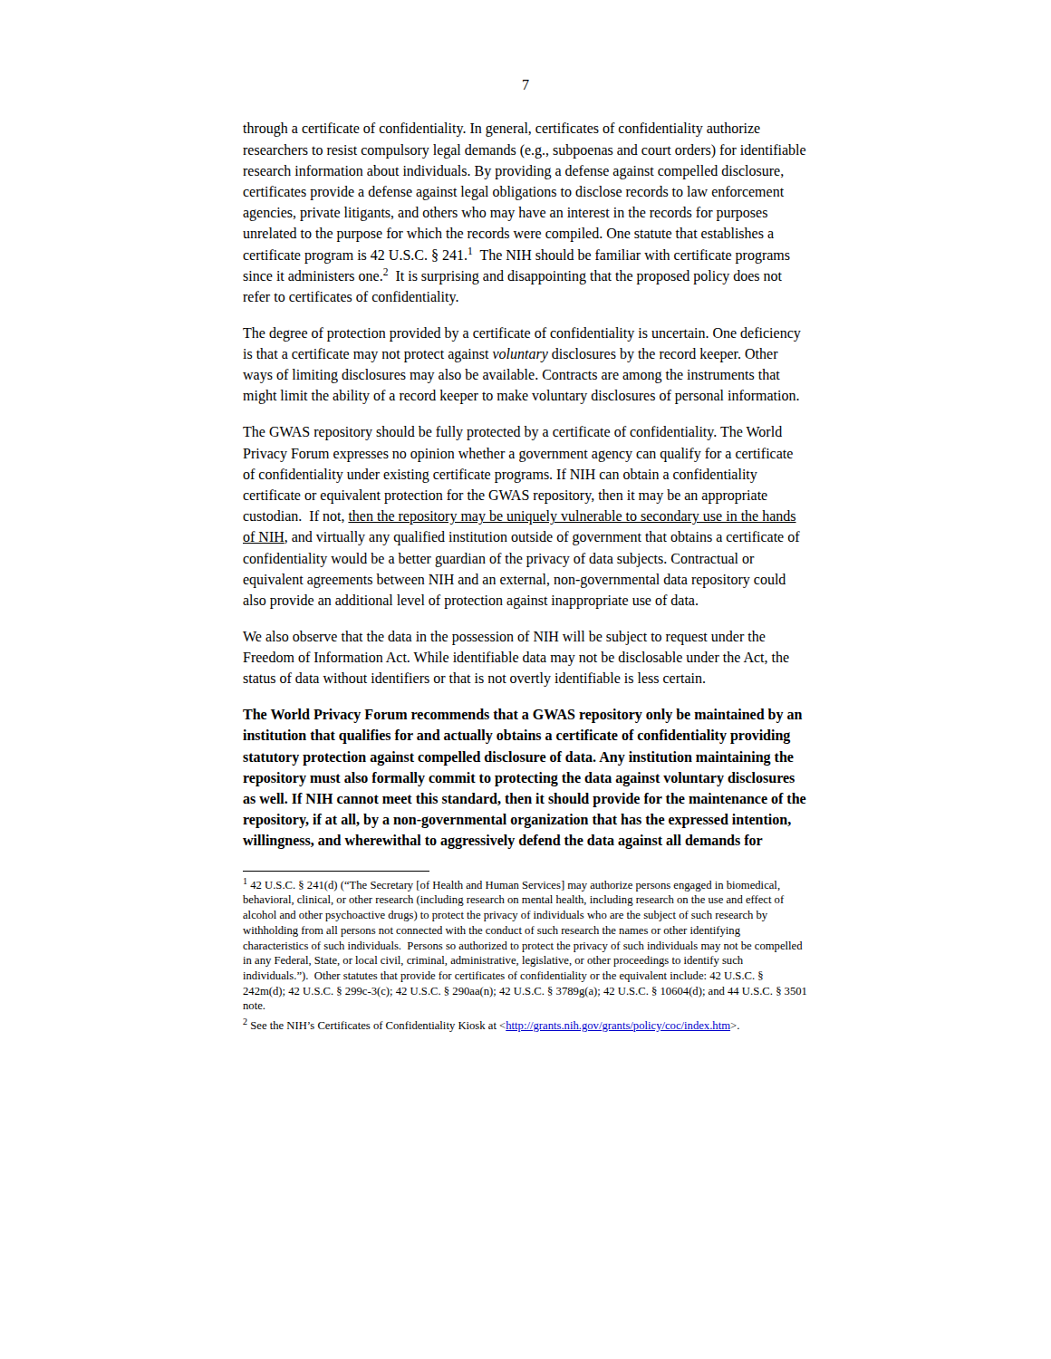7
through a certificate of confidentiality. In general, certificates of confidentiality authorize researchers to resist compulsory legal demands (e.g., subpoenas and court orders) for identifiable research information about individuals. By providing a defense against compelled disclosure, certificates provide a defense against legal obligations to disclose records to law enforcement agencies, private litigants, and others who may have an interest in the records for purposes unrelated to the purpose for which the records were compiled. One statute that establishes a certificate program is 42 U.S.C. § 241.1 The NIH should be familiar with certificate programs since it administers one.2 It is surprising and disappointing that the proposed policy does not refer to certificates of confidentiality.
The degree of protection provided by a certificate of confidentiality is uncertain. One deficiency is that a certificate may not protect against voluntary disclosures by the record keeper. Other ways of limiting disclosures may also be available. Contracts are among the instruments that might limit the ability of a record keeper to make voluntary disclosures of personal information.
The GWAS repository should be fully protected by a certificate of confidentiality. The World Privacy Forum expresses no opinion whether a government agency can qualify for a certificate of confidentiality under existing certificate programs. If NIH can obtain a confidentiality certificate or equivalent protection for the GWAS repository, then it may be an appropriate custodian. If not, then the repository may be uniquely vulnerable to secondary use in the hands of NIH, and virtually any qualified institution outside of government that obtains a certificate of confidentiality would be a better guardian of the privacy of data subjects. Contractual or equivalent agreements between NIH and an external, non-governmental data repository could also provide an additional level of protection against inappropriate use of data.
We also observe that the data in the possession of NIH will be subject to request under the Freedom of Information Act. While identifiable data may not be disclosable under the Act, the status of data without identifiers or that is not overtly identifiable is less certain.
The World Privacy Forum recommends that a GWAS repository only be maintained by an institution that qualifies for and actually obtains a certificate of confidentiality providing statutory protection against compelled disclosure of data. Any institution maintaining the repository must also formally commit to protecting the data against voluntary disclosures as well. If NIH cannot meet this standard, then it should provide for the maintenance of the repository, if at all, by a non-governmental organization that has the expressed intention, willingness, and wherewithal to aggressively defend the data against all demands for
1 42 U.S.C. § 241(d) (“The Secretary [of Health and Human Services] may authorize persons engaged in biomedical, behavioral, clinical, or other research (including research on mental health, including research on the use and effect of alcohol and other psychoactive drugs) to protect the privacy of individuals who are the subject of such research by withholding from all persons not connected with the conduct of such research the names or other identifying characteristics of such individuals. Persons so authorized to protect the privacy of such individuals may not be compelled in any Federal, State, or local civil, criminal, administrative, legislative, or other proceedings to identify such individuals.”). Other statutes that provide for certificates of confidentiality or the equivalent include: 42 U.S.C. § 242m(d); 42 U.S.C. § 299c-3(c); 42 U.S.C. § 290aa(n); 42 U.S.C. § 3789g(a); 42 U.S.C. § 10604(d); and 44 U.S.C. § 3501 note.
2 See the NIH’s Certificates of Confidentiality Kiosk at <http://grants.nih.gov/grants/policy/coc/index.htm>.